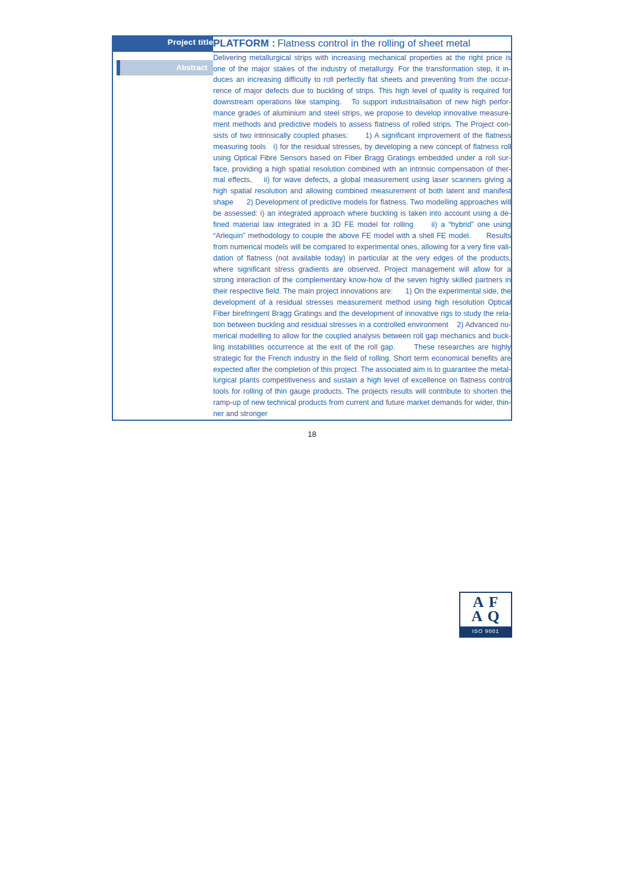| Project title | PLATFORM : Flatness control in the rolling of sheet metal |
| Abstract | Delivering metallurgical strips with increasing mechanical properties at the right price is one of the major stakes of the industry of metallurgy. For the transformation step, it induces an increasing difficulty to roll perfectly flat sheets and preventing from the occurrence of major defects due to buckling of strips. This high level of quality is required for downstream operations like stamping. To support industrialisation of new high performance grades of aluminium and steel strips, we propose to develop innovative measurement methods and predictive models to assess flatness of rolled strips. The Project consists of two intrinsically coupled phases: 1) A significant improvement of the flatness measuring tools i) for the residual stresses, by developing a new concept of flatness roll using Optical Fibre Sensors based on Fiber Bragg Gratings embedded under a roll surface, providing a high spatial resolution combined with an intrinsic compensation of thermal effects, ii) for wave defects, a global measurement using laser scanners giving a high spatial resolution and allowing combined measurement of both latent and manifest shape 2) Development of predictive models for flatness. Two modelling approaches will be assessed: i) an integrated approach where buckling is taken into account using a defined material law integrated in a 3D FE model for rolling ii) a “hybrid” one using “Arlequin” methodology to couple the above FE model with a shell FE model. Results from numerical models will be compared to experimental ones, allowing for a very fine validation of flatness (not available today) in particular at the very edges of the products, where significant stress gradients are observed. Project management will allow for a strong interaction of the complementary know-how of the seven highly skilled partners in their respective field. The main project innovations are: 1) On the experimental side, the development of a residual stresses measurement method using high resolution Optical Fiber birefringent Bragg Gratings and the development of innovative rigs to study the relation between buckling and residual stresses in a controlled environment 2) Advanced numerical modelling to allow for the coupled analysis between roll gap mechanics and buckling instabilities occurrence at the exit of the roll gap. These researches are highly strategic for the French industry in the field of rolling. Short term economical benefits are expected after the completion of this project. The associated aim is to guarantee the metallurgical plants competitiveness and sustain a high level of excellence on flatness control tools for rolling of thin gauge products. The projects results will contribute to shorten the ramp-up of new technical products from current and future market demands for wider, thinner and stronger |
18
A F
A Q
ISO 9001